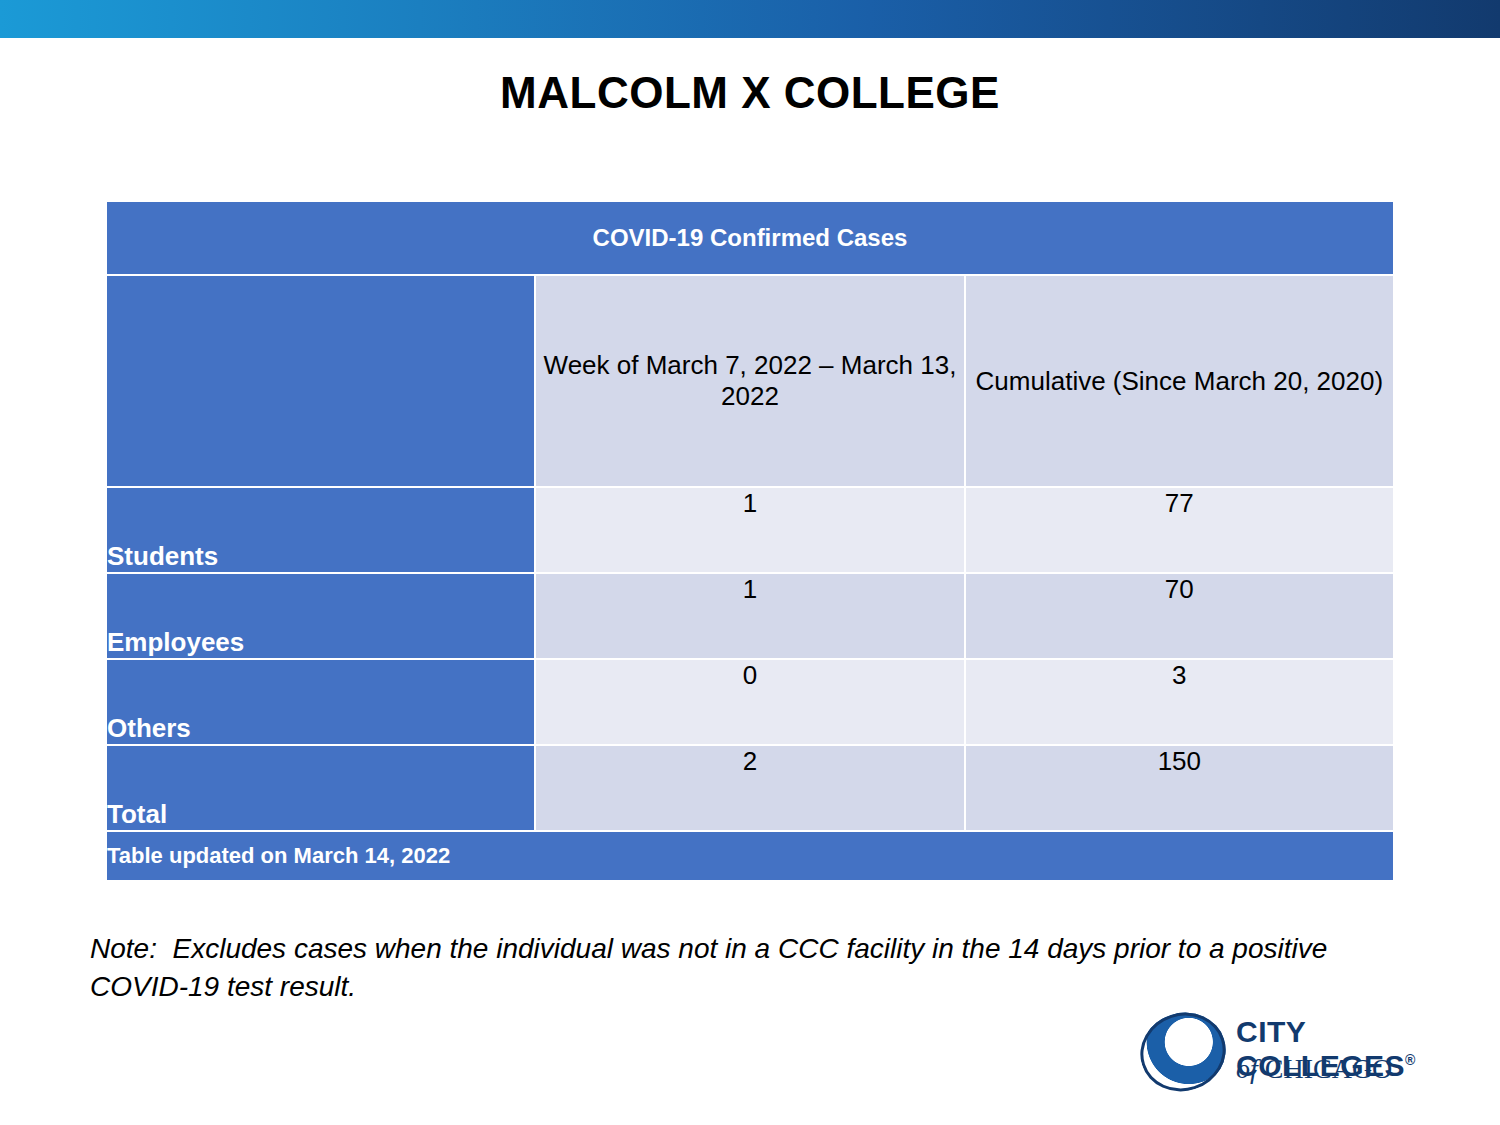MALCOLM X COLLEGE
| COVID-19 Confirmed Cases |
| --- |
| | Week of March 7, 2022 – March 13, 2022 | Cumulative (Since March 20, 2020) |
| Students | 1 | 77 |
| Employees | 1 | 70 |
| Others | 0 | 3 |
| Total | 2 | 150 |
| Table updated on March 14, 2022 |
Note: Excludes cases when the individual was not in a CCC facility in the 14 days prior to a positive COVID-19 test result.
CITY COLLEGES®
of CHICAGO